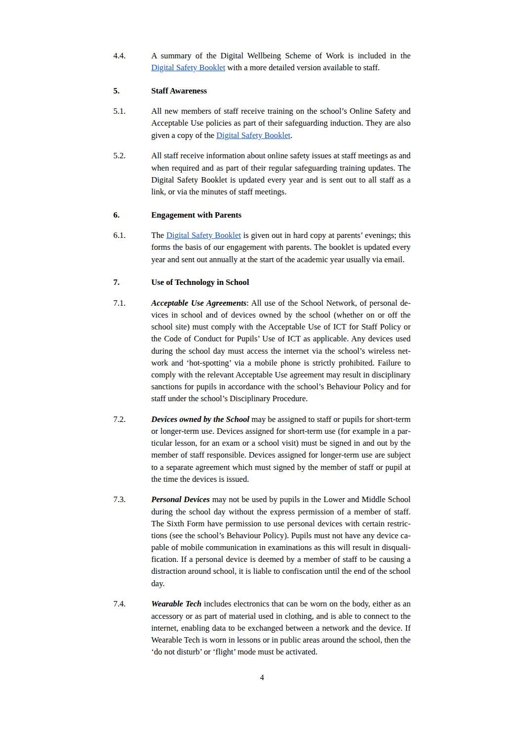4.4.
A summary of the Digital Wellbeing Scheme of Work is included in the Digital Safety Booklet with a more detailed version available to staff.
5.
Staff Awareness
5.1.
All new members of staff receive training on the school’s Online Safety and Acceptable Use policies as part of their safeguarding induction. They are also given a copy of the Digital Safety Booklet.
5.2.
All staff receive information about online safety issues at staff meetings as and when required and as part of their regular safeguarding training updates. The Digital Safety Booklet is updated every year and is sent out to all staff as a link, or via the minutes of staff meetings.
6.
Engagement with Parents
6.1.
The Digital Safety Booklet is given out in hard copy at parents’ evenings; this forms the basis of our engagement with parents. The booklet is updated every year and sent out annually at the start of the academic year usually via email.
7.
Use of Technology in School
7.1.
Acceptable Use Agreements: All use of the School Network, of personal devices in school and of devices owned by the school (whether on or off the school site) must comply with the Acceptable Use of ICT for Staff Policy or the Code of Conduct for Pupils’ Use of ICT as applicable. Any devices used during the school day must access the internet via the school’s wireless network and ‘hot-spotting’ via a mobile phone is strictly prohibited. Failure to comply with the relevant Acceptable Use agreement may result in disciplinary sanctions for pupils in accordance with the school’s Behaviour Policy and for staff under the school’s Disciplinary Procedure.
7.2.
Devices owned by the School may be assigned to staff or pupils for short-term or longer-term use. Devices assigned for short-term use (for example in a particular lesson, for an exam or a school visit) must be signed in and out by the member of staff responsible. Devices assigned for longer-term use are subject to a separate agreement which must signed by the member of staff or pupil at the time the devices is issued.
7.3.
Personal Devices may not be used by pupils in the Lower and Middle School during the school day without the express permission of a member of staff. The Sixth Form have permission to use personal devices with certain restrictions (see the school’s Behaviour Policy). Pupils must not have any device capable of mobile communication in examinations as this will result in disqualification. If a personal device is deemed by a member of staff to be causing a distraction around school, it is liable to confiscation until the end of the school day.
7.4.
Wearable Tech includes electronics that can be worn on the body, either as an accessory or as part of material used in clothing, and is able to connect to the internet, enabling data to be exchanged between a network and the device. If Wearable Tech is worn in lessons or in public areas around the school, then the ‘do not disturb’ or ‘flight’ mode must be activated.
4